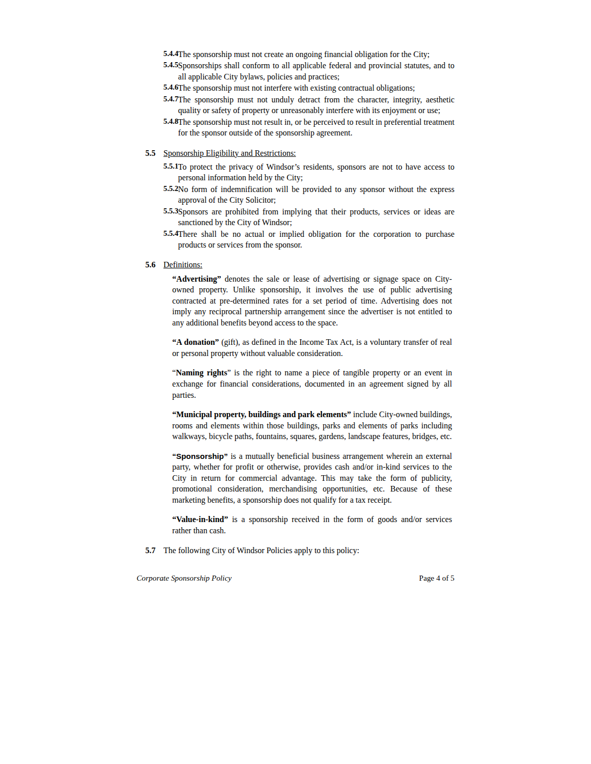5.4.4
The sponsorship must not create an ongoing financial obligation for the City;
5.4.5
Sponsorships shall conform to all applicable federal and provincial statutes, and to all applicable City bylaws, policies and practices;
5.4.6
The sponsorship must not interfere with existing contractual obligations;
5.4.7
The sponsorship must not unduly detract from the character, integrity, aesthetic quality or safety of property or unreasonably interfere with its enjoyment or use;
5.4.8
The sponsorship must not result in, or be perceived to result in preferential treatment for the sponsor outside of the sponsorship agreement.
5.5
Sponsorship Eligibility and Restrictions:
5.5.1
To protect the privacy of Windsor’s residents, sponsors are not to have access to personal information held by the City;
5.5.2
No form of indemnification will be provided to any sponsor without the express approval of the City Solicitor;
5.5.3
Sponsors are prohibited from implying that their products, services or ideas are sanctioned by the City of Windsor;
5.5.4
There shall be no actual or implied obligation for the corporation to purchase products or services from the sponsor.
5.6
Definitions:
“Advertising” denotes the sale or lease of advertising or signage space on City-owned property. Unlike sponsorship, it involves the use of public advertising contracted at pre-determined rates for a set period of time. Advertising does not imply any reciprocal partnership arrangement since the advertiser is not entitled to any additional benefits beyond access to the space.
“A donation” (gift), as defined in the Income Tax Act, is a voluntary transfer of real or personal property without valuable consideration.
“Naming rights” is the right to name a piece of tangible property or an event in exchange for financial considerations, documented in an agreement signed by all parties.
“Municipal property, buildings and park elements” include City-owned buildings, rooms and elements within those buildings, parks and elements of parks including walkways, bicycle paths, fountains, squares, gardens, landscape features, bridges, etc.
“Sponsorship” is a mutually beneficial business arrangement wherein an external party, whether for profit or otherwise, provides cash and/or in-kind services to the City in return for commercial advantage. This may take the form of publicity, promotional consideration, merchandising opportunities, etc. Because of these marketing benefits, a sponsorship does not qualify for a tax receipt.
“Value-in-kind” is a sponsorship received in the form of goods and/or services rather than cash.
5.7
The following City of Windsor Policies apply to this policy:
Corporate Sponsorship Policy
Page 4 of 5